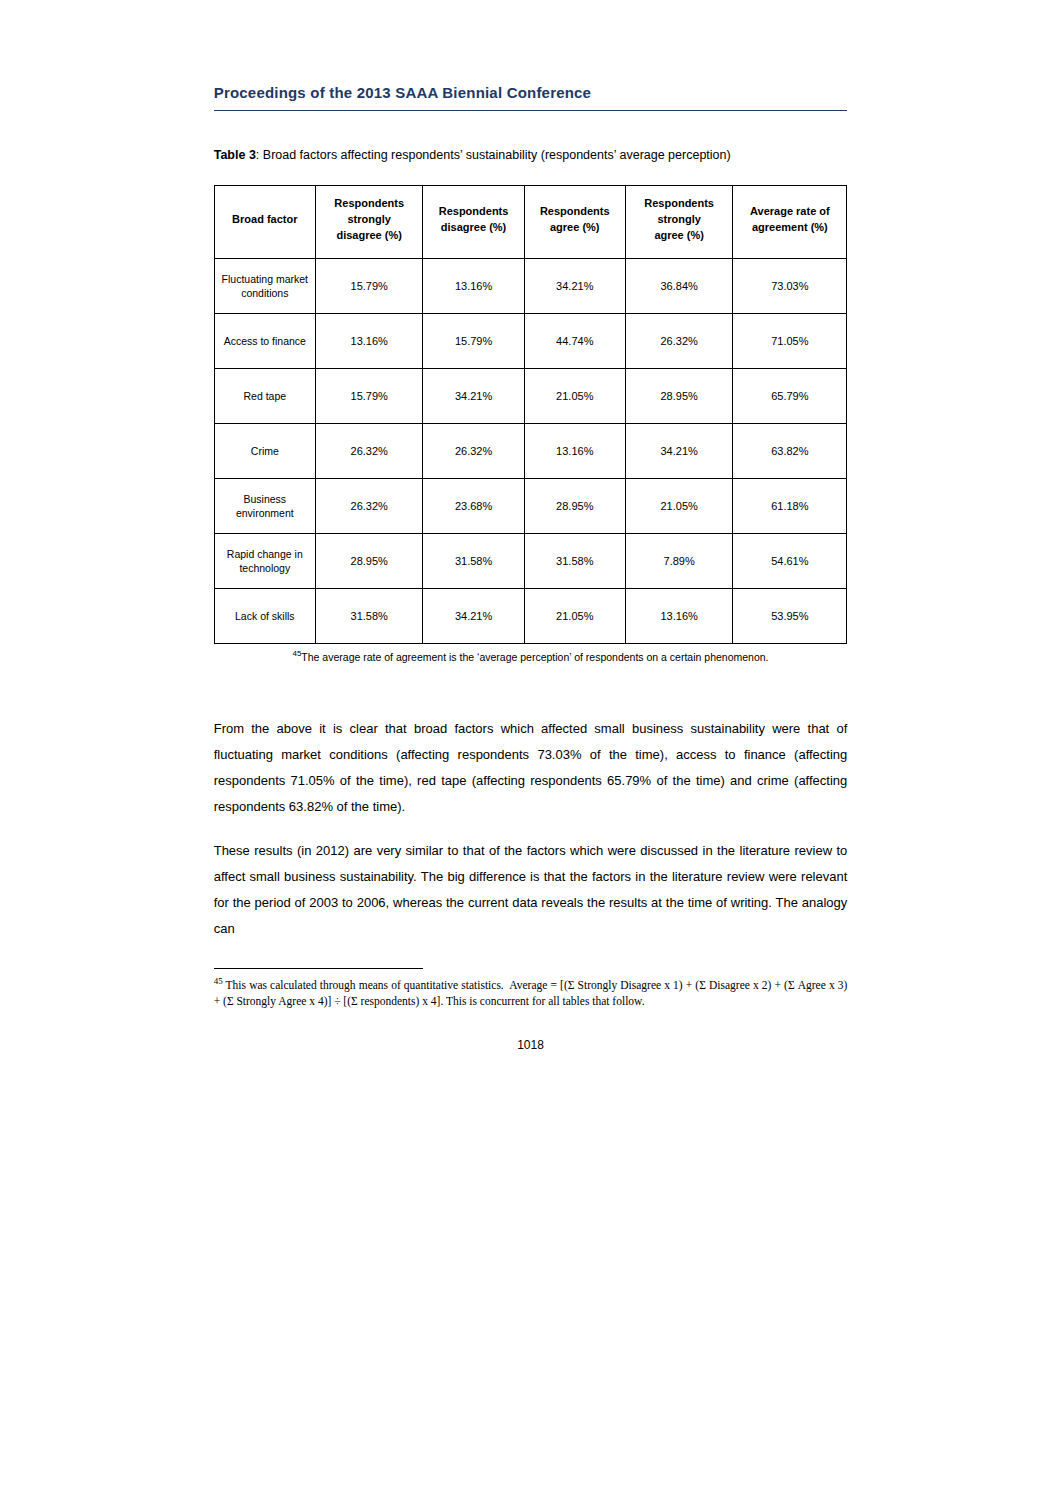Proceedings of the 2013 SAAA Biennial Conference
Table 3: Broad factors affecting respondents’ sustainability (respondents’ average perception)
| Broad factor | Respondents strongly disagree (%) | Respondents disagree (%) | Respondents agree (%) | Respondents strongly agree (%) | Average rate of agreement (%) |
| --- | --- | --- | --- | --- | --- |
| Fluctuating market conditions | 15.79% | 13.16% | 34.21% | 36.84% | 73.03% |
| Access to finance | 13.16% | 15.79% | 44.74% | 26.32% | 71.05% |
| Red tape | 15.79% | 34.21% | 21.05% | 28.95% | 65.79% |
| Crime | 26.32% | 26.32% | 13.16% | 34.21% | 63.82% |
| Business environment | 26.32% | 23.68% | 28.95% | 21.05% | 61.18% |
| Rapid change in technology | 28.95% | 31.58% | 31.58% | 7.89% | 54.61% |
| Lack of skills | 31.58% | 34.21% | 21.05% | 13.16% | 53.95% |
45The average rate of agreement is the ‘average perception’ of respondents on a certain phenomenon.
From the above it is clear that broad factors which affected small business sustainability were that of fluctuating market conditions (affecting respondents 73.03% of the time), access to finance (affecting respondents 71.05% of the time), red tape (affecting respondents 65.79% of the time) and crime (affecting respondents 63.82% of the time).
These results (in 2012) are very similar to that of the factors which were discussed in the literature review to affect small business sustainability. The big difference is that the factors in the literature review were relevant for the period of 2003 to 2006, whereas the current data reveals the results at the time of writing. The analogy can
45 This was calculated through means of quantitative statistics. Average = [(Σ Strongly Disagree x 1) + (Σ Disagree x 2) + (Σ Agree x 3) + (Σ Strongly Agree x 4)] ÷ [(Σ respondents) x 4]. This is concurrent for all tables that follow.
1018